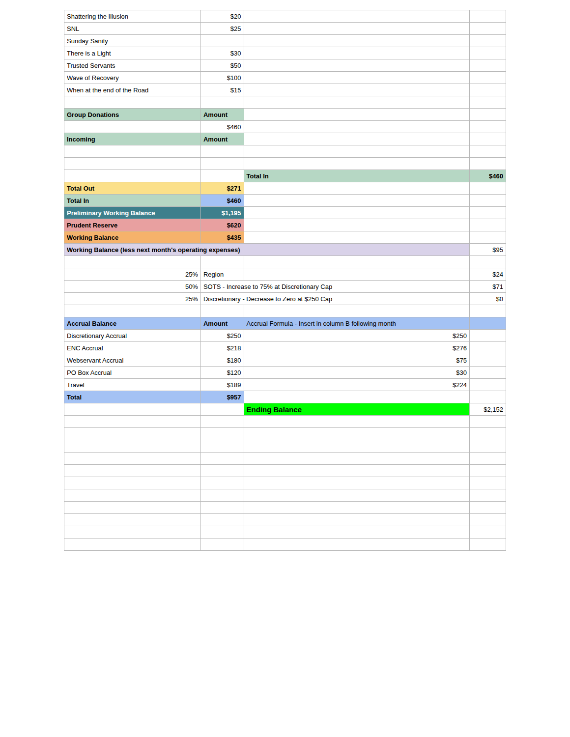| Shattering the Illusion | $20 | | |
| SNL | $25 | | |
| Sunday Sanity | | | |
| There is a Light | $30 | | |
| Trusted Servants | $50 | | |
| Wave of Recovery | $100 | | |
| When at the end of the Road | $15 | | |
| Group Donations | Amount | | |
| | $460 | | |
| Incoming | Amount | | |
| | | Total In | $460 |
| Total Out | $271 | | |
| Total In | $460 | | |
| Preliminary Working Balance | $1,195 | | |
| Prudent Reserve | $620 | | |
| Working Balance | $435 | | |
| Working Balance (less next month's operating expenses) | $95 |
| 25% | Region | | $24 |
| 50% | SOTS - Increase to 75% at Discretionary Cap | $71 |
| 25% | Discretionary - Decrease to Zero at $250 Cap | $0 |
| Accrual Balance | Amount | Accrual Formula - Insert in column B following month | |
| Discretionary Accrual | $250 | $250 | |
| ENC Accrual | $218 | $276 | |
| Webservant Accrual | $180 | $75 | |
| PO Box Accrual | $120 | $30 | |
| Travel | $189 | $224 | |
| Total | $957 | | |
| | | Ending Balance | $2,152 |